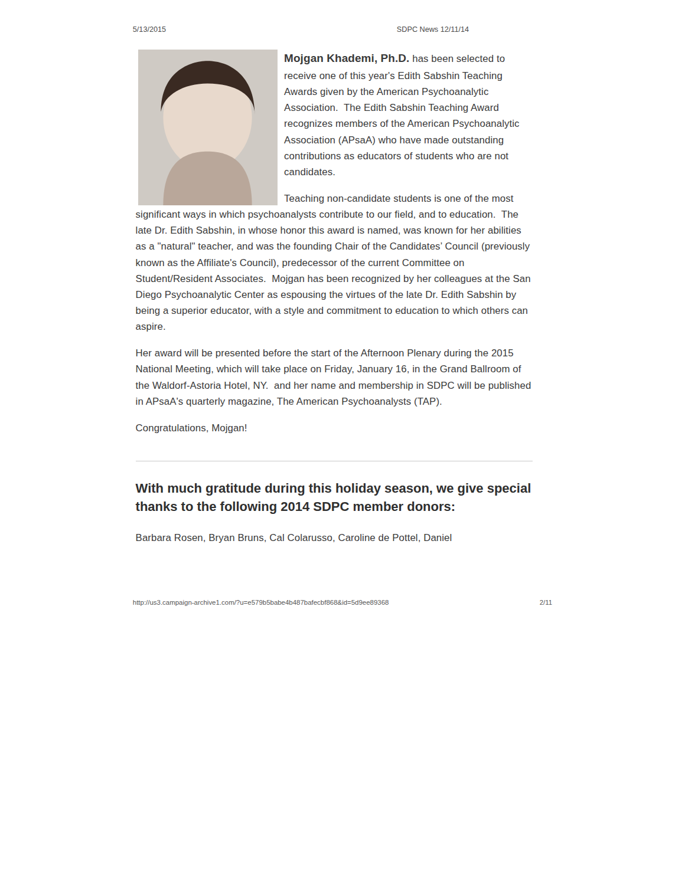5/13/2015 SDPC News 12/11/14
Mojgan Khademi, Ph.D. has been selected to receive one of this year's Edith Sabshin Teaching Awards given by the American Psychoanalytic Association. The Edith Sabshin Teaching Award recognizes members of the American Psychoanalytic Association (APsaA) who have made outstanding contributions as educators of students who are not candidates.
Teaching non-candidate students is one of the most significant ways in which psychoanalysts contribute to our field, and to education. The late Dr. Edith Sabshin, in whose honor this award is named, was known for her abilities as a "natural" teacher, and was the founding Chair of the Candidates’ Council (previously known as the Affiliate's Council), predecessor of the current Committee on Student/Resident Associates. Mojgan has been recognized by her colleagues at the San Diego Psychoanalytic Center as espousing the virtues of the late Dr. Edith Sabshin by being a superior educator, with a style and commitment to education to which others can aspire.
Her award will be presented before the start of the Afternoon Plenary during the 2015 National Meeting, which will take place on Friday, January 16, in the Grand Ballroom of the Waldorf-Astoria Hotel, NY. and her name and membership in SDPC will be published in APsaA's quarterly magazine, The American Psychoanalysts (TAP).
Congratulations, Mojgan!
With much gratitude during this holiday season, we give special thanks to the following 2014 SDPC member donors:
Barbara Rosen, Bryan Bruns, Cal Colarusso, Caroline de Pottel, Daniel
http://us3.campaign-archive1.com/?u=e579b5babe4b487bafecbf868&id=5d9ee89368 2/11